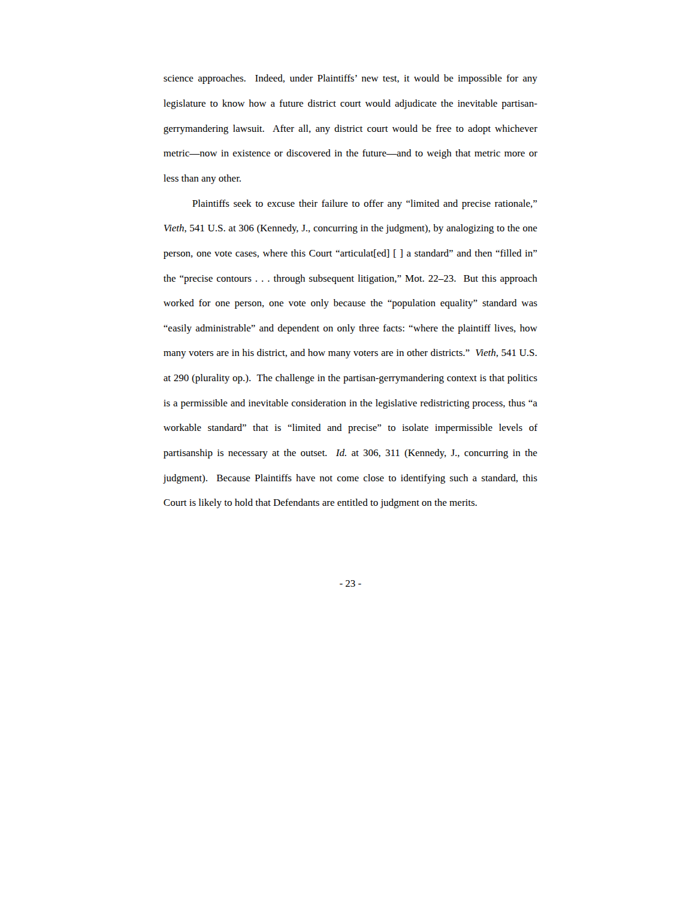science approaches. Indeed, under Plaintiffs’ new test, it would be impossible for any legislature to know how a future district court would adjudicate the inevitable partisan-gerrymandering lawsuit. After all, any district court would be free to adopt whichever metric—now in existence or discovered in the future—and to weigh that metric more or less than any other.
Plaintiffs seek to excuse their failure to offer any “limited and precise rationale,” Vieth, 541 U.S. at 306 (Kennedy, J., concurring in the judgment), by analogizing to the one person, one vote cases, where this Court “articulat[ed] [ ] a standard” and then “filled in” the “precise contours . . . through subsequent litigation,” Mot. 22–23. But this approach worked for one person, one vote only because the “population equality” standard was “easily administrable” and dependent on only three facts: “where the plaintiff lives, how many voters are in his district, and how many voters are in other districts.” Vieth, 541 U.S. at 290 (plurality op.). The challenge in the partisan-gerrymandering context is that politics is a permissible and inevitable consideration in the legislative redistricting process, thus “a workable standard” that is “limited and precise” to isolate impermissible levels of partisanship is necessary at the outset. Id. at 306, 311 (Kennedy, J., concurring in the judgment). Because Plaintiffs have not come close to identifying such a standard, this Court is likely to hold that Defendants are entitled to judgment on the merits.
- 23 -